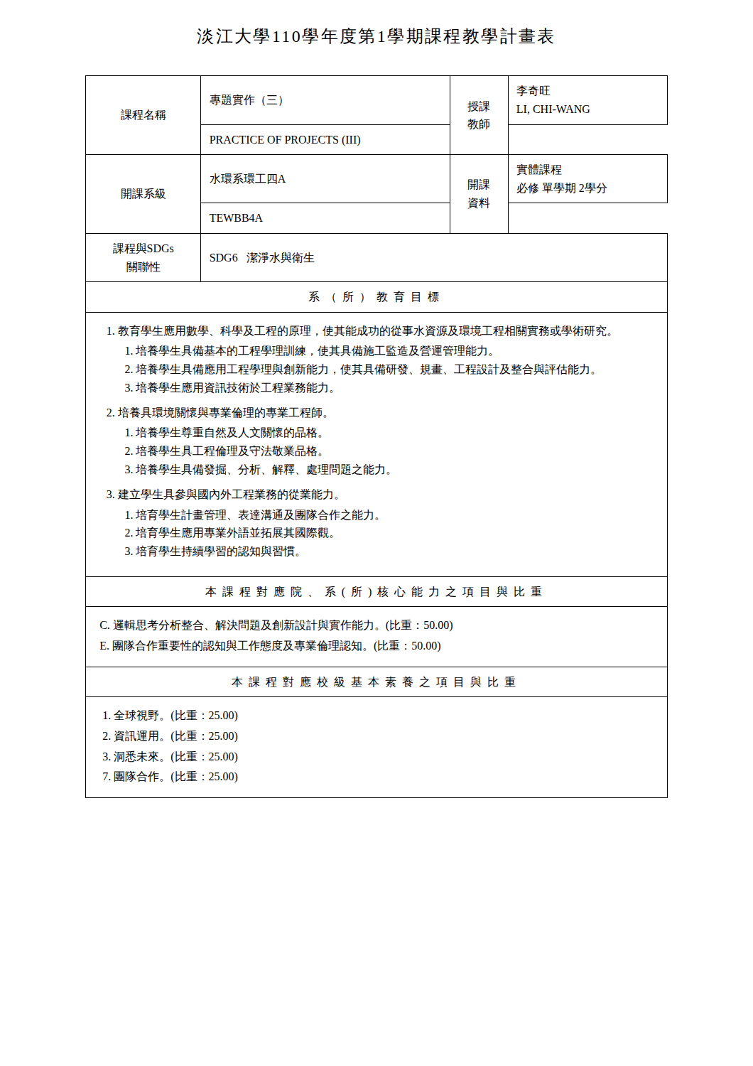淡江大學110學年度第1學期課程教學計畫表
| 課程名稱 | 專題實作（三） | 授課 教師 | 李奇旺 LI, CHI-WANG |
| PRACTICE OF PROJECTS (III) |
| 開課系級 | 水環系環工四A | 開課 資料 | 實體課程 必修 單學期 2學分 |
| TEWBB4A |
| 課程與SDGs 關聯性 | SDG6 潔淨水與衛生 |
系（所）教育目標
教育學生應用數學、科學及工程的原理，使其能成功的從事水資源及環境工程相關實務或學術研究。
培養學生具備基本的工程學理訓練，使其具備施工監造及營運管理能力。
培養學生具備應用工程學理與創新能力，使其具備研發、規畫、工程設計及整合與評估能力。
培養學生應用資訊技術於工程業務能力。
培養具環境關懷與專業倫理的專業工程師。
培養學生尊重自然及人文關懷的品格。
培養學生具工程倫理及守法敬業品格。
培養學生具備發掘、分析、解釋、處理問題之能力。
建立學生具參與國內外工程業務的從業能力。
培育學生計畫管理、表達溝通及團隊合作之能力。
培育學生應用專業外語並拓展其國際觀。
培育學生持續學習的認知與習慣。
本課程對應院、系(所)核心能力之項目與比重
C. 邏輯思考分析整合、解決問題及創新設計與實作能力。(比重：50.00)
E. 團隊合作重要性的認知與工作態度及專業倫理認知。(比重：50.00)
本課程對應校級基本素養之項目與比重
1. 全球視野。(比重：25.00)
2. 資訊運用。(比重：25.00)
3. 洞悉未來。(比重：25.00)
7. 團隊合作。(比重：25.00)